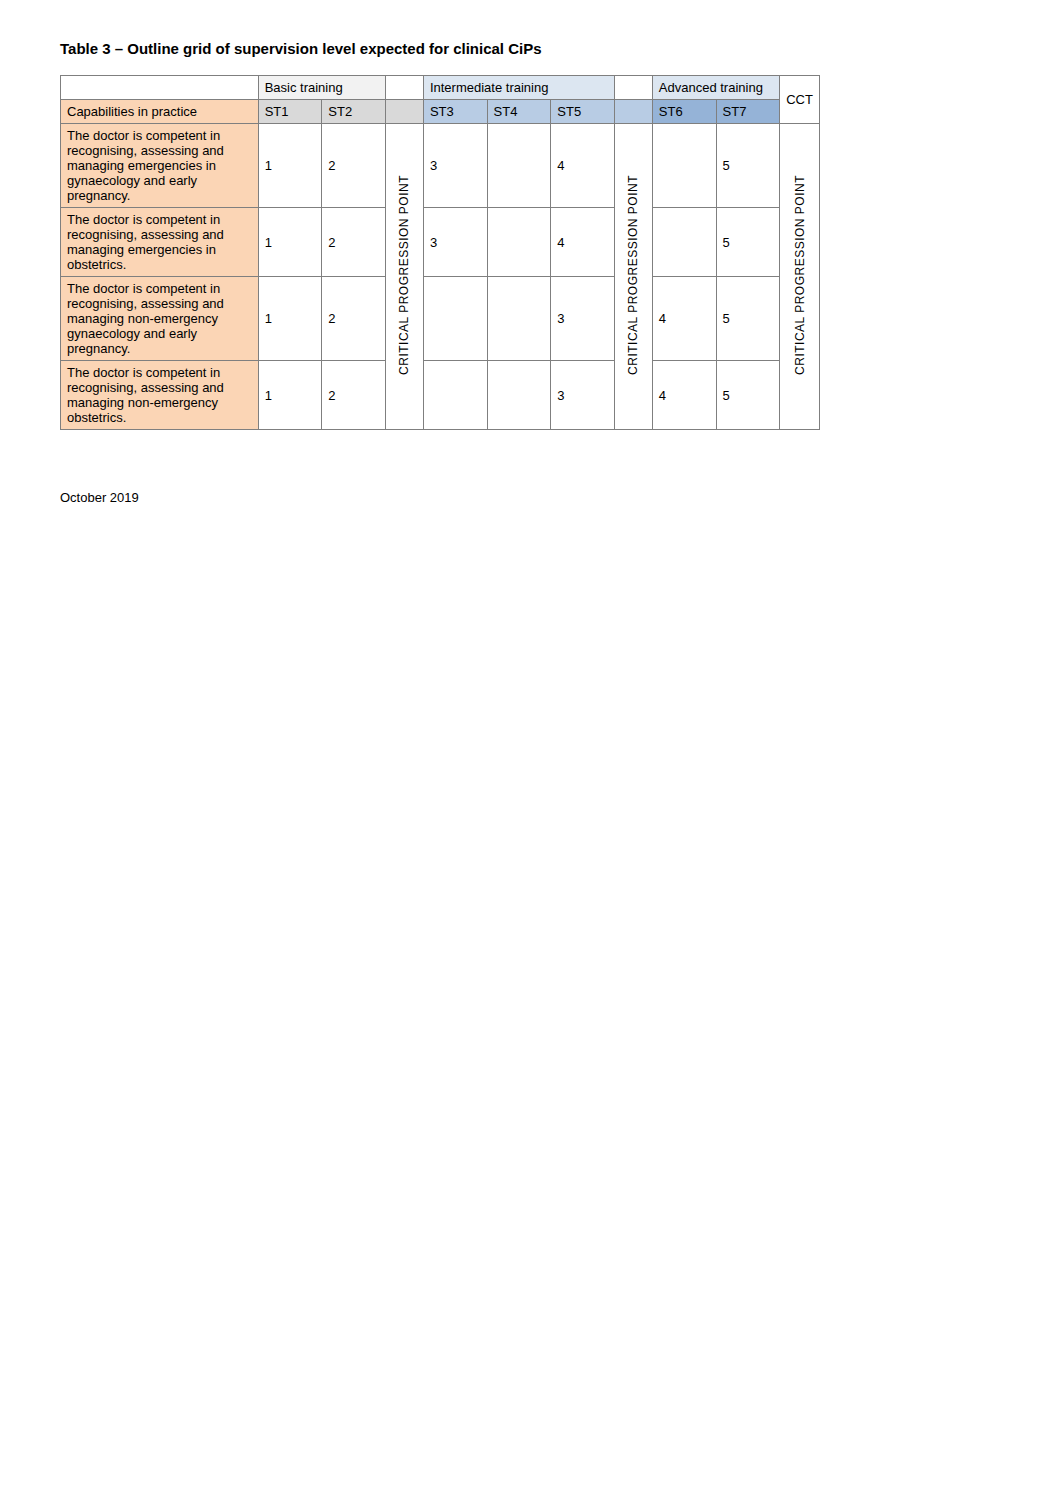Table 3 – Outline grid of supervision level expected for clinical CiPs
| | Basic training | | Intermediate training | | Advanced training | CCT |
| Capabilities in practice | ST1 | ST2 | | ST3 | ST4 | ST5 | | ST6 | ST7 |
| The doctor is competent in recognising, assessing and managing emergencies in gynaecology and early pregnancy. | 1 | 2 | CRITICAL PROGRESSION POINT | 3 | | 4 | CRITICAL PROGRESSION POINT | | 5 | CRITICAL PROGRESSION POINT |
| The doctor is competent in recognising, assessing and managing emergencies in obstetrics. | 1 | 2 | 3 | | 4 | | 5 |
| The doctor is competent in recognising, assessing and managing non-emergency gynaecology and early pregnancy. | 1 | 2 | | | 3 | 4 | 5 |
| The doctor is competent in recognising, assessing and managing non-emergency obstetrics. | 1 | 2 | | | 3 | 4 | 5 |
October 2019